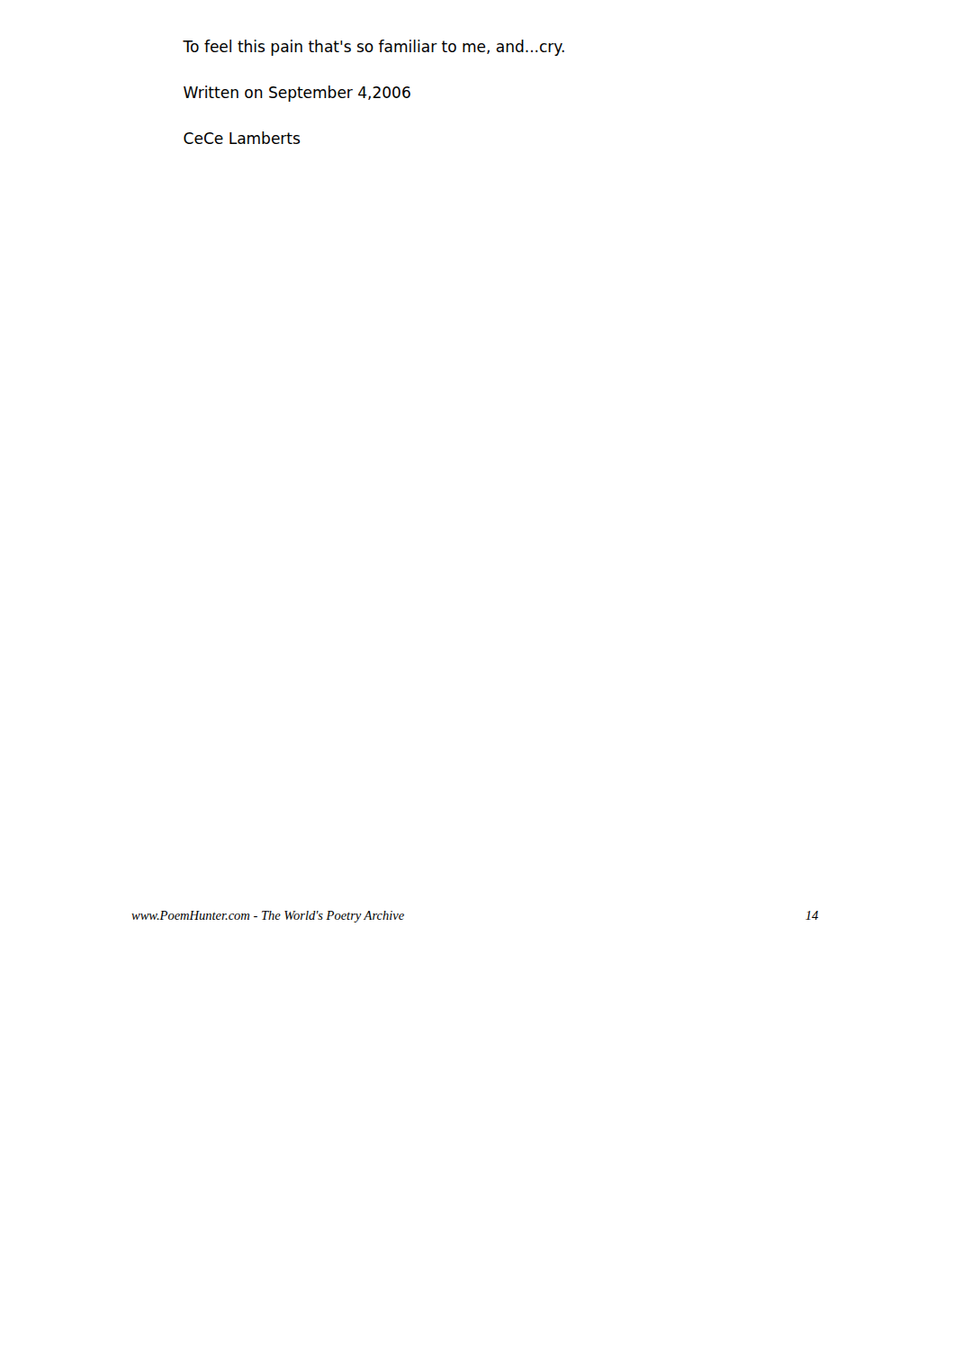To feel this pain that's so familiar to me, and...cry.
Written on September 4,2006
CeCe Lamberts
www.PoemHunter.com - The World's Poetry Archive 14